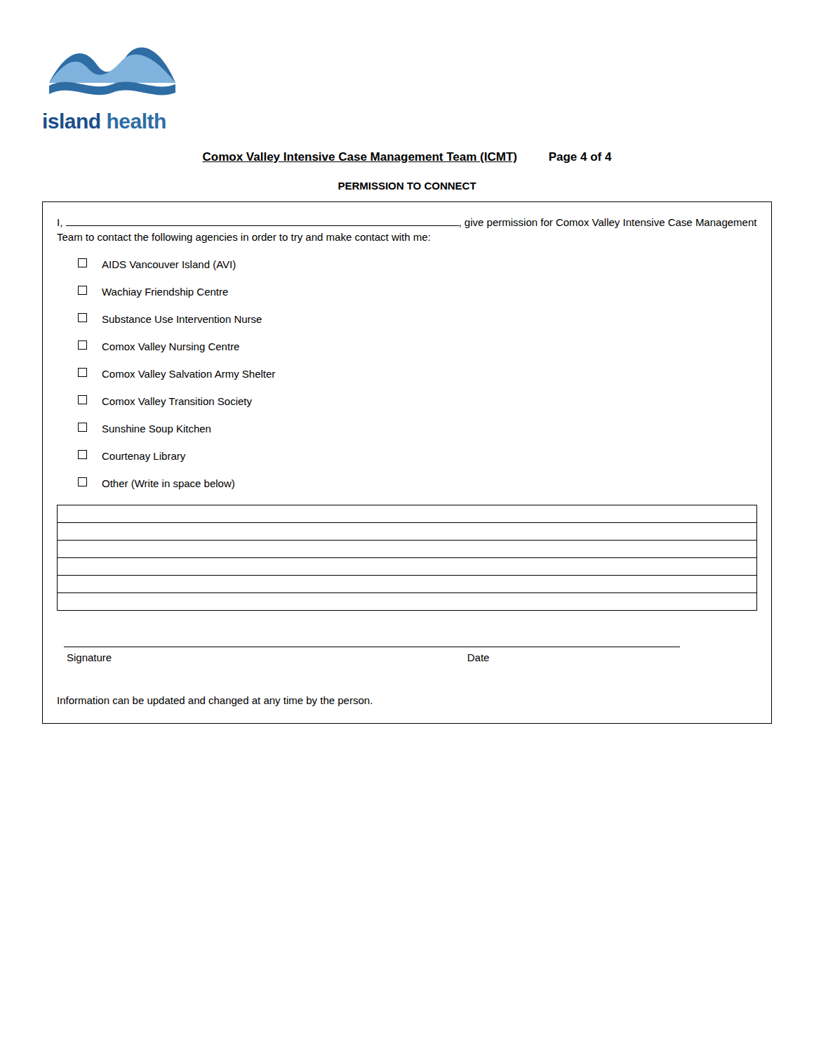island health
Comox Valley Intensive Case Management Team (ICMT) Page 4 of 4
PERMISSION TO CONNECT
I, , give permission for Comox Valley Intensive Case Management Team to contact the following agencies in order to try and make contact with me:
AIDS Vancouver Island (AVI)
Wachiay Friendship Centre
Substance Use Intervention Nurse
Comox Valley Nursing Centre
Comox Valley Salvation Army Shelter
Comox Valley Transition Society
Sunshine Soup Kitchen
Courtenay Library
Other (Write in space below)
Signature
Date
Information can be updated and changed at any time by the person.